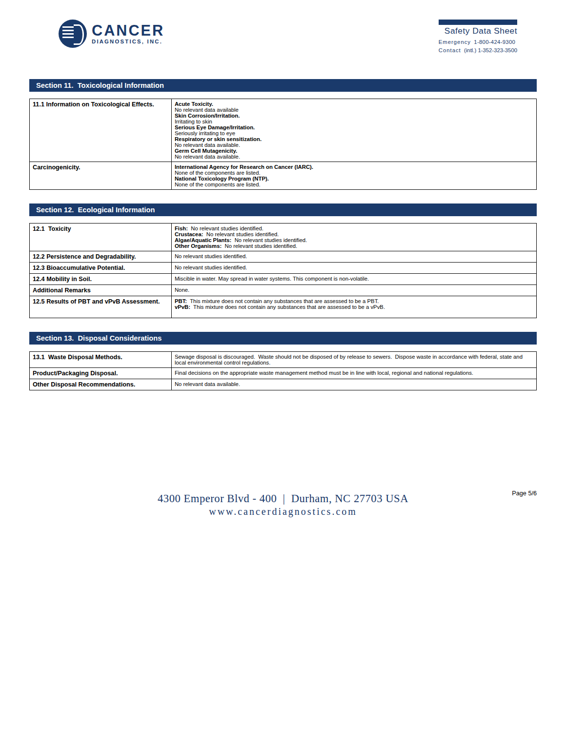CANCER
DIAGNOSTICS, INC.
Safety Data Sheet
Emergency 1-800-424-9300
Contact (intl.) 1-352-323-3500
Section 11. Toxicological Information
| 11.1 Information on Toxicological Effects. | Acute Toxicity. No relevant data available Skin Corrosion/Irritation. Irritating to skin Serious Eye Damage/Irritation. Seriously irritating to eye Respiratory or skin sensitization. No relevant data available. Germ Cell Mutagenicity. No relevant data available. |
| Carcinogenicity. | International Agency for Research on Cancer (IARC). None of the components are listed. National Toxicology Program (NTP). None of the components are listed. |
Section 12. Ecological Information
| 12.1 Toxicity | Fish: No relevant studies identified. Crustacea: No relevant studies identified. Algae/Aquatic Plants: No relevant studies identified. Other Organisms: No relevant studies identified. |
| 12.2 Persistence and Degradability. | No relevant studies identified. |
| 12.3 Bioaccumulative Potential. | No relevant studies identified. |
| 12.4 Mobility in Soil. | Miscible in water. May spread in water systems. This component is non-volatile. |
| Additional Remarks | None. |
| 12.5 Results of PBT and vPvB Assessment. | PBT: This mixture does not contain any substances that are assessed to be a PBT. vPvB: This mixture does not contain any substances that are assessed to be a vPvB. |
Section 13. Disposal Considerations
| 13.1 Waste Disposal Methods. | Sewage disposal is discouraged. Waste should not be disposed of by release to sewers. Dispose waste in accordance with federal, state and local environmental control regulations. |
| Product/Packaging Disposal. | Final decisions on the appropriate waste management method must be in line with local, regional and national regulations. |
| Other Disposal Recommendations. | No relevant data available. |
Page 5/6
4300 Emperor Blvd - 400 | Durham, NC 27703 USA
www.cancerdiagnostics.com